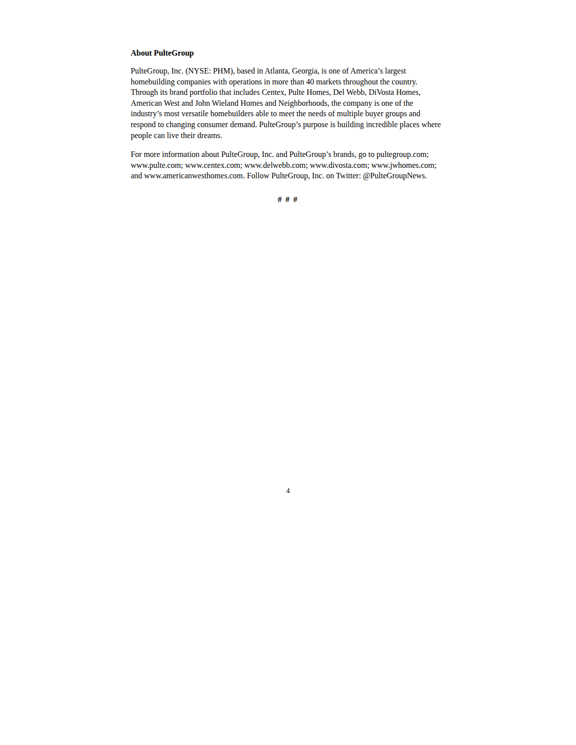About PulteGroup
PulteGroup, Inc. (NYSE: PHM), based in Atlanta, Georgia, is one of America’s largest homebuilding companies with operations in more than 40 markets throughout the country. Through its brand portfolio that includes Centex, Pulte Homes, Del Webb, DiVosta Homes, American West and John Wieland Homes and Neighborhoods, the company is one of the industry’s most versatile homebuilders able to meet the needs of multiple buyer groups and respond to changing consumer demand. PulteGroup’s purpose is building incredible places where people can live their dreams.
For more information about PulteGroup, Inc. and PulteGroup’s brands, go to pultegroup.com; www.pulte.com; www.centex.com; www.delwebb.com; www.divosta.com; www.jwhomes.com; and www.americanwesthomes.com. Follow PulteGroup, Inc. on Twitter: @PulteGroupNews.
# # #
4